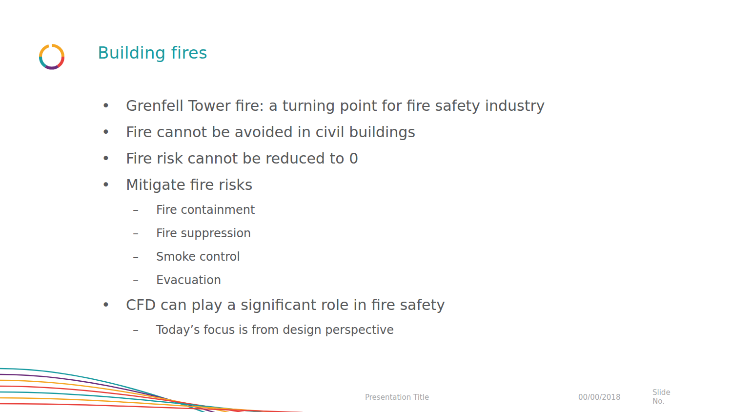Building fires
Grenfell Tower fire: a turning point for fire safety industry
Fire cannot be avoided in civil buildings
Fire risk cannot be reduced to 0
Mitigate fire risks
Fire containment
Fire suppression
Smoke control
Evacuation
CFD can play a significant role in fire safety
Today’s focus is from design perspective
Presentation Title 00/00/2018 Slide
No.